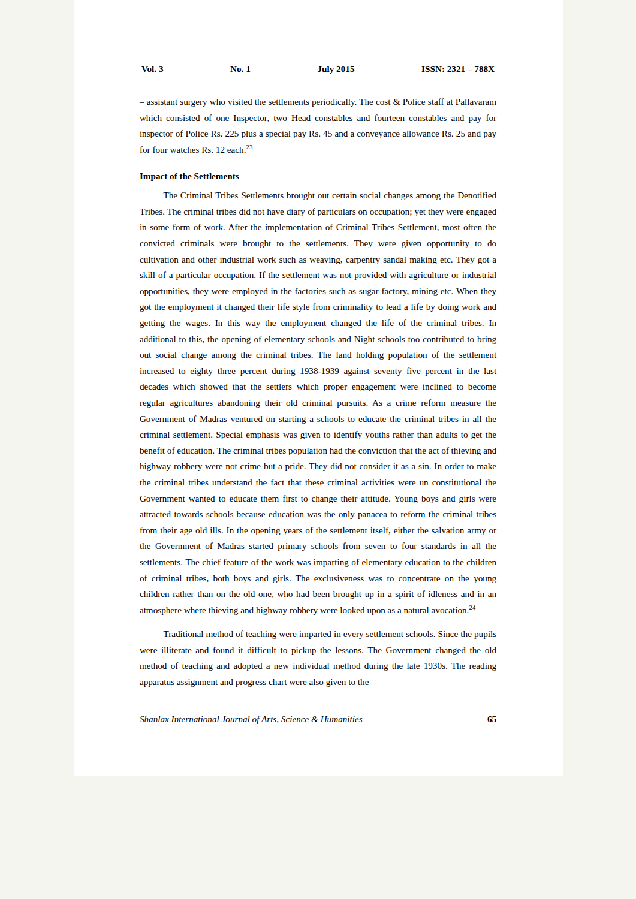Vol. 3 No. 1 July 2015 ISSN: 2321 – 788X
– assistant surgery who visited the settlements periodically. The cost & Police staff at Pallavaram which consisted of one Inspector, two Head constables and fourteen constables and pay for inspector of Police Rs. 225 plus a special pay Rs. 45 and a conveyance allowance Rs. 25 and pay for four watches Rs. 12 each.23
Impact of the Settlements
The Criminal Tribes Settlements brought out certain social changes among the Denotified Tribes. The criminal tribes did not have diary of particulars on occupation; yet they were engaged in some form of work. After the implementation of Criminal Tribes Settlement, most often the convicted criminals were brought to the settlements. They were given opportunity to do cultivation and other industrial work such as weaving, carpentry sandal making etc. They got a skill of a particular occupation. If the settlement was not provided with agriculture or industrial opportunities, they were employed in the factories such as sugar factory, mining etc. When they got the employment it changed their life style from criminality to lead a life by doing work and getting the wages. In this way the employment changed the life of the criminal tribes. In additional to this, the opening of elementary schools and Night schools too contributed to bring out social change among the criminal tribes. The land holding population of the settlement increased to eighty three percent during 1938-1939 against seventy five percent in the last decades which showed that the settlers which proper engagement were inclined to become regular agricultures abandoning their old criminal pursuits. As a crime reform measure the Government of Madras ventured on starting a schools to educate the criminal tribes in all the criminal settlement. Special emphasis was given to identify youths rather than adults to get the benefit of education. The criminal tribes population had the conviction that the act of thieving and highway robbery were not crime but a pride. They did not consider it as a sin. In order to make the criminal tribes understand the fact that these criminal activities were un constitutional the Government wanted to educate them first to change their attitude. Young boys and girls were attracted towards schools because education was the only panacea to reform the criminal tribes from their age old ills. In the opening years of the settlement itself, either the salvation army or the Government of Madras started primary schools from seven to four standards in all the settlements. The chief feature of the work was imparting of elementary education to the children of criminal tribes, both boys and girls. The exclusiveness was to concentrate on the young children rather than on the old one, who had been brought up in a spirit of idleness and in an atmosphere where thieving and highway robbery were looked upon as a natural avocation.24
Traditional method of teaching were imparted in every settlement schools. Since the pupils were illiterate and found it difficult to pickup the lessons. The Government changed the old method of teaching and adopted a new individual method during the late 1930s. The reading apparatus assignment and progress chart were also given to the
Shanlax International Journal of Arts, Science & Humanities 65